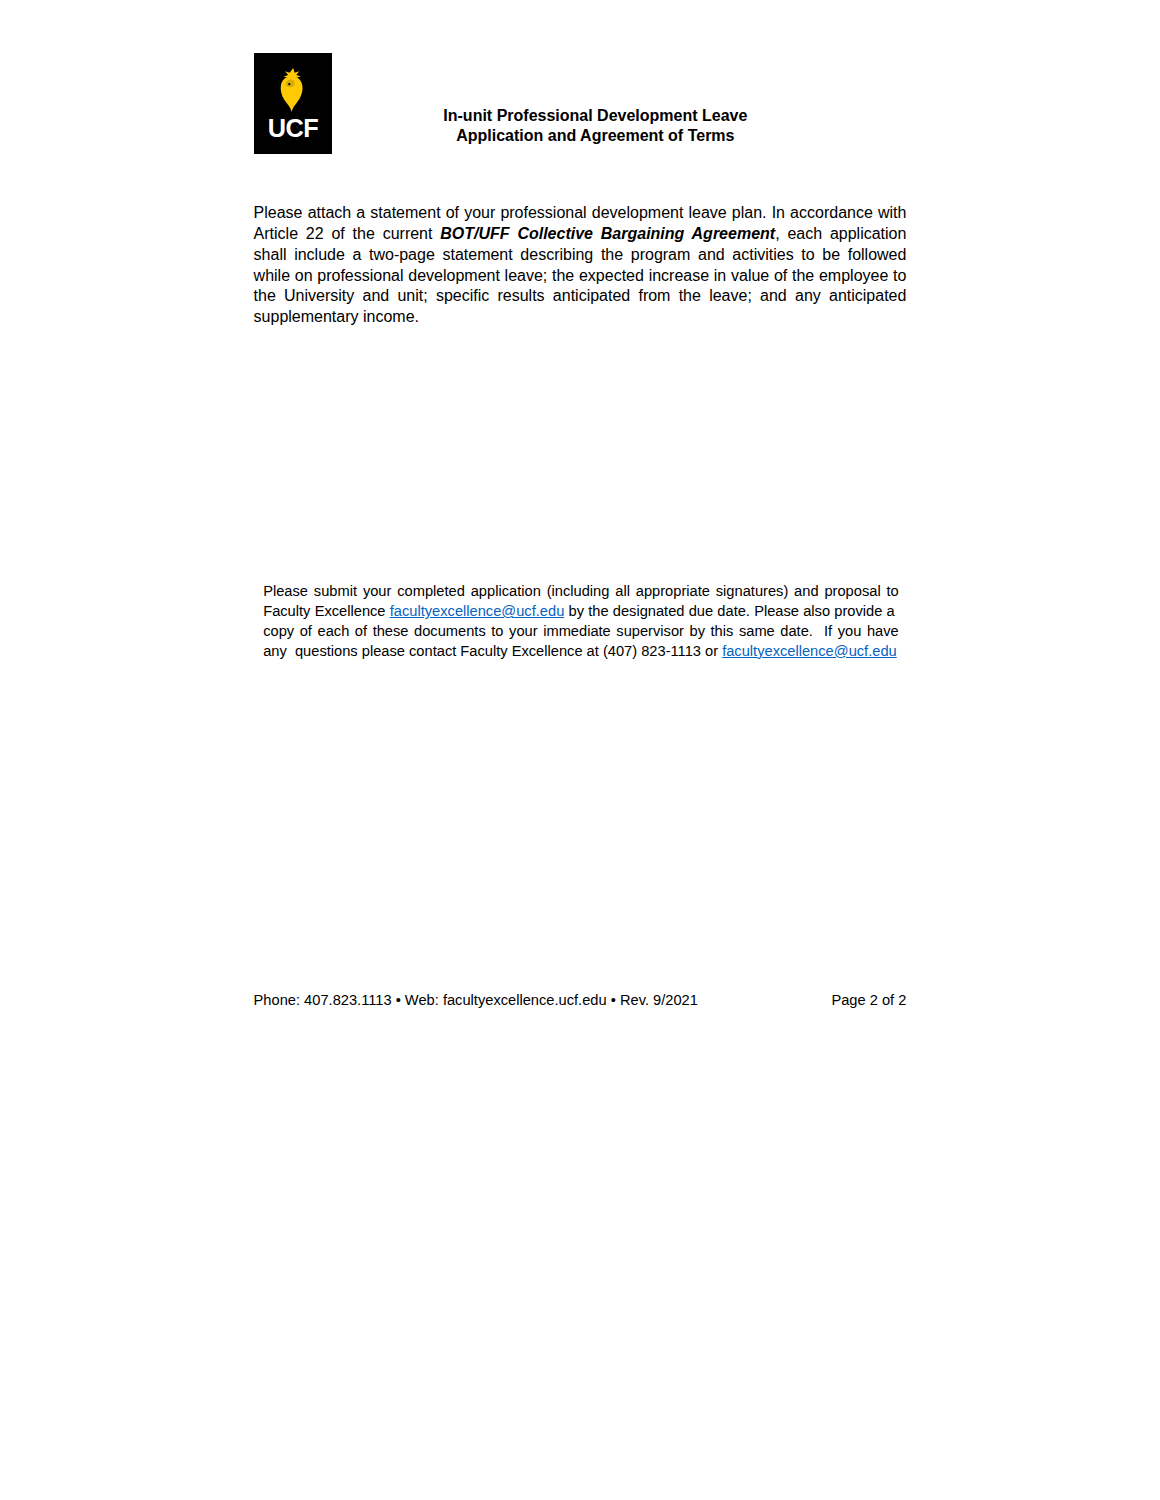UCF
In-unit Professional Development Leave
Application and Agreement of Terms
Please attach a statement of your professional development leave plan. In accordance with Article 22 of the current BOT/UFF Collective Bargaining Agreement, each application shall include a two-page statement describing the program and activities to be followed while on professional development leave; the expected increase in value of the employee to the University and unit; specific results anticipated from the leave; and any anticipated supplementary income.
Please submit your completed application (including all appropriate signatures) and proposal to Faculty Excellence facultyexcellence@ucf.edu by the designated due date. Please also provide a copy of each of these documents to your immediate supervisor by this same date. If you have any questions please contact Faculty Excellence at (407) 823-1113 or facultyexcellence@ucf.edu
Phone: 407.823.1113 • Web: facultyexcellence.ucf.edu • Rev. 9/2021
Page 2 of 2